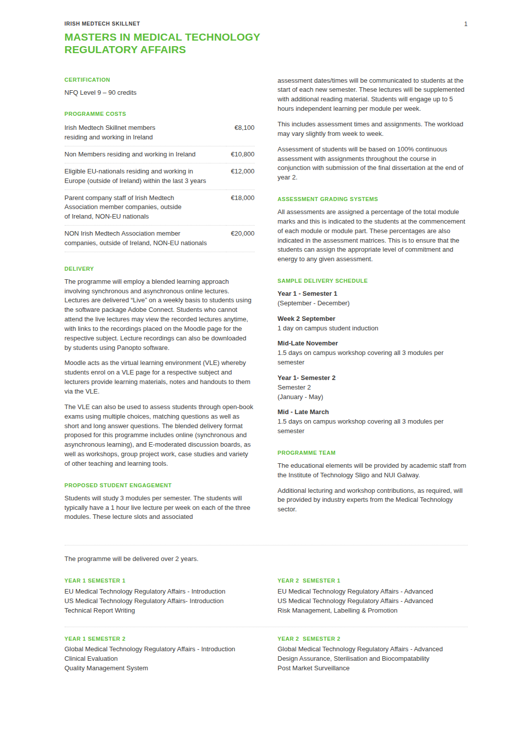1
Irish Medtech Skillnet
Masters in Medical Technology
Regulatory Affairs
Certification
NFQ Level 9 – 90 credits
Programme Costs
| Irish Medtech Skillnet members residing and working in Ireland | €8,100 |
| Non Members residing and working in Ireland | €10,800 |
| Eligible EU-nationals residing and working in Europe (outside of Ireland) within the last 3 years | €12,000 |
| Parent company staff of Irish Medtech Association member companies, outside of Ireland, NON-EU nationals | €18,000 |
| NON Irish Medtech Association member companies, outside of Ireland, NON-EU nationals | €20,000 |
Delivery
The programme will employ a blended learning approach involving synchronous and asynchronous online lectures. Lectures are delivered “Live” on a weekly basis to students using the software package Adobe Connect. Students who cannot attend the live lectures may view the recorded lectures anytime, with links to the recordings placed on the Moodle page for the respective subject. Lecture recordings can also be downloaded by students using Panopto software.
Moodle acts as the virtual learning environment (VLE) whereby students enrol on a VLE page for a respective subject and lecturers provide learning materials, notes and handouts to them via the VLE.
The VLE can also be used to assess students through open-book exams using multiple choices, matching questions as well as short and long answer questions. The blended delivery format proposed for this programme includes online (synchronous and asynchronous learning), and E-moderated discussion boards, as well as workshops, group project work, case studies and variety of other teaching and learning tools.
Proposed Student Engagement
Students will study 3 modules per semester. The students will typically have a 1 hour live lecture per week on each of the three modules. These lecture slots and associated
assessment dates/times will be communicated to students at the start of each new semester. These lectures will be supplemented with additional reading material. Students will engage up to 5 hours independent learning per module per week.
This includes assessment times and assignments. The workload may vary slightly from week to week.
Assessment of students will be based on 100% continuous assessment with assignments throughout the course in conjunction with submission of the final dissertation at the end of year 2.
Assessment Grading Systems
All assessments are assigned a percentage of the total module marks and this is indicated to the students at the commencement of each module or module part. These percentages are also indicated in the assessment matrices. This is to ensure that the students can assign the appropriate level of commitment and energy to any given assessment.
Sample Delivery Schedule
Year 1 - Semester 1
(September - December)
Week 2 September
1 day on campus student induction
Mid-Late November
1.5 days on campus workshop covering all 3 modules per semester
Year 1- Semester 2
Semester 2
(January - May)
Mid - Late March
1.5 days on campus workshop covering all 3 modules per semester
Programme Team
The educational elements will be provided by academic staff from the Institute of Technology Sligo and NUI Galway.
Additional lecturing and workshop contributions, as required, will be provided by industry experts from the Medical Technology sector.
The programme will be delivered over 2 years.
Year 1 Semester 1
EU Medical Technology Regulatory Affairs - Introduction
US Medical Technology Regulatory Affairs- Introduction
Technical Report Writing
Year 2 Semester 1
EU Medical Technology Regulatory Affairs - Advanced
US Medical Technology Regulatory Affairs - Advanced
Risk Management, Labelling & Promotion
Year 1 Semester 2
Global Medical Technology Regulatory Affairs - Introduction
Clinical Evaluation
Quality Management System
Year 2 Semester 2
Global Medical Technology Regulatory Affairs - Advanced
Design Assurance, Sterilisation and Biocompatability
Post Market Surveillance